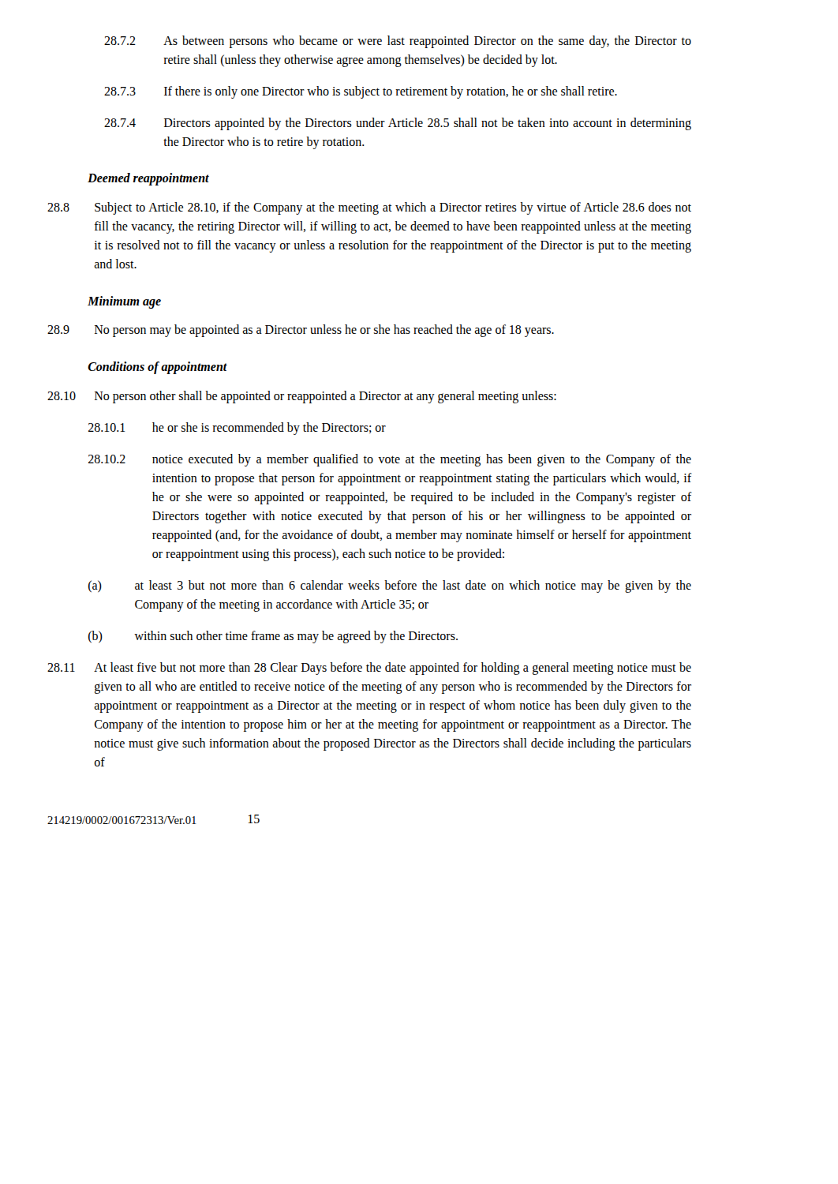28.7.2
As between persons who became or were last reappointed Director on the same day, the Director to retire shall (unless they otherwise agree among themselves) be decided by lot.
28.7.3
If there is only one Director who is subject to retirement by rotation, he or she shall retire.
28.7.4
Directors appointed by the Directors under Article 28.5 shall not be taken into account in determining the Director who is to retire by rotation.
Deemed reappointment
28.8
Subject to Article 28.10, if the Company at the meeting at which a Director retires by virtue of Article 28.6 does not fill the vacancy, the retiring Director will, if willing to act, be deemed to have been reappointed unless at the meeting it is resolved not to fill the vacancy or unless a resolution for the reappointment of the Director is put to the meeting and lost.
Minimum age
28.9
No person may be appointed as a Director unless he or she has reached the age of 18 years.
Conditions of appointment
28.10
No person other shall be appointed or reappointed a Director at any general meeting unless:
28.10.1
he or she is recommended by the Directors; or
28.10.2
notice executed by a member qualified to vote at the meeting has been given to the Company of the intention to propose that person for appointment or reappointment stating the particulars which would, if he or she were so appointed or reappointed, be required to be included in the Company's register of Directors together with notice executed by that person of his or her willingness to be appointed or reappointed (and, for the avoidance of doubt, a member may nominate himself or herself for appointment or reappointment using this process), each such notice to be provided:
(a)
at least 3 but not more than 6 calendar weeks before the last date on which notice may be given by the Company of the meeting in accordance with Article 35; or
(b)
within such other time frame as may be agreed by the Directors.
28.11
At least five but not more than 28 Clear Days before the date appointed for holding a general meeting notice must be given to all who are entitled to receive notice of the meeting of any person who is recommended by the Directors for appointment or reappointment as a Director at the meeting or in respect of whom notice has been duly given to the Company of the intention to propose him or her at the meeting for appointment or reappointment as a Director. The notice must give such information about the proposed Director as the Directors shall decide including the particulars of
214219/0002/001672313/Ver.01
15